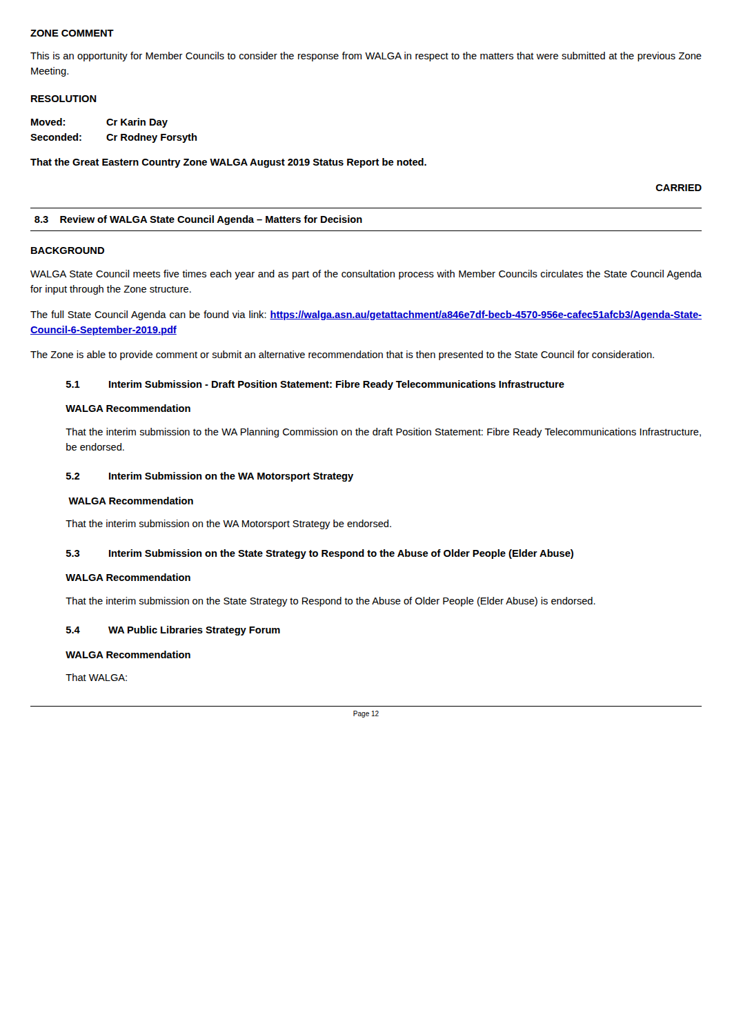ZONE COMMENT
This is an opportunity for Member Councils to consider the response from WALGA in respect to the matters that were submitted at the previous Zone Meeting.
RESOLUTION
Moved: Cr Karin Day
Seconded: Cr Rodney Forsyth
That the Great Eastern Country Zone WALGA August 2019 Status Report be noted.
CARRIED
8.3 Review of WALGA State Council Agenda – Matters for Decision
BACKGROUND
WALGA State Council meets five times each year and as part of the consultation process with Member Councils circulates the State Council Agenda for input through the Zone structure.
The full State Council Agenda can be found via link: https://walga.asn.au/getattachment/a846e7df-becb-4570-956e-cafec51afcb3/Agenda-State-Council-6-September-2019.pdf
The Zone is able to provide comment or submit an alternative recommendation that is then presented to the State Council for consideration.
5.1 Interim Submission - Draft Position Statement: Fibre Ready Telecommunications Infrastructure
WALGA Recommendation
That the interim submission to the WA Planning Commission on the draft Position Statement: Fibre Ready Telecommunications Infrastructure, be endorsed.
5.2 Interim Submission on the WA Motorsport Strategy
WALGA Recommendation
That the interim submission on the WA Motorsport Strategy be endorsed.
5.3 Interim Submission on the State Strategy to Respond to the Abuse of Older People (Elder Abuse)
WALGA Recommendation
That the interim submission on the State Strategy to Respond to the Abuse of Older People (Elder Abuse) is endorsed.
5.4 WA Public Libraries Strategy Forum
WALGA Recommendation
That WALGA:
Page 12